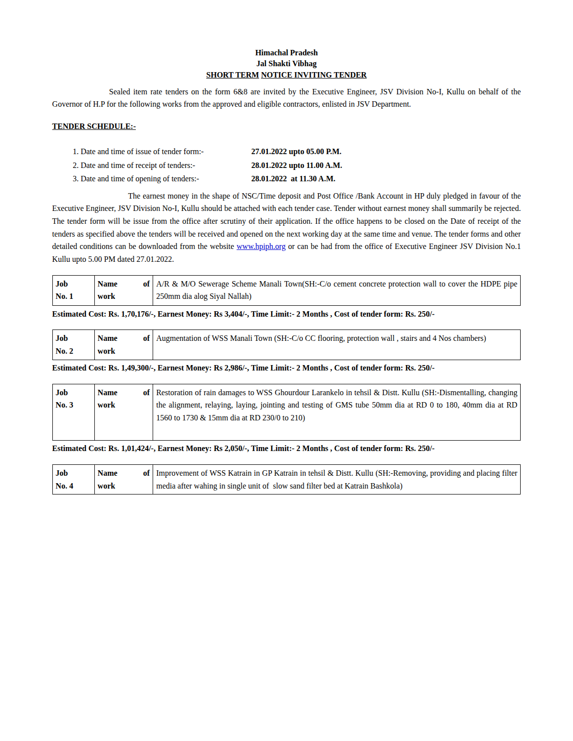Himachal Pradesh Jal Shakti Vibhag SHORT TERM NOTICE INVITING TENDER
Sealed item rate tenders on the form 6&8 are invited by the Executive Engineer, JSV Division No-I, Kullu on behalf of the Governor of H.P for the following works from the approved and eligible contractors, enlisted in JSV Department.
TENDER SCHEDULE:-
Date and time of issue of tender form:- 27.01.2022 upto 05.00 P.M.
Date and time of receipt of tenders:- 28.01.2022 upto 11.00 A.M.
Date and time of opening of tenders:- 28.01.2022 at 11.30 A.M.
The earnest money in the shape of NSC/Time deposit and Post Office /Bank Account in HP duly pledged in favour of the Executive Engineer, JSV Division No-I, Kullu should be attached with each tender case. Tender without earnest money shall summarily be rejected. The tender form will be issue from the office after scrutiny of their application. If the office happens to be closed on the Date of receipt of the tenders as specified above the tenders will be received and opened on the next working day at the same time and venue. The tender forms and other detailed conditions can be downloaded from the website www.hpiph.org or can be had from the office of Executive Engineer JSV Division No.1 Kullu upto 5.00 PM dated 27.01.2022.
| Job No. 1 | Name of work | A/R & M/O Sewerage Scheme Manali Town(SH:-C/o cement concrete protection wall to cover the HDPE pipe 250mm dia alog Siyal Nallah) |
Estimated Cost: Rs. 1,70,176/-, Earnest Money: Rs 3,404/-, Time Limit:- 2 Months , Cost of tender form: Rs. 250/-
| Job No. 2 | Name of work | Augmentation of WSS Manali Town (SH:-C/o CC flooring, protection wall , stairs and 4 Nos chambers) |
Estimated Cost: Rs. 1,49,300/-, Earnest Money: Rs 2,986/-, Time Limit:- 2 Months , Cost of tender form: Rs. 250/-
| Job No. 3 | Name of work | Restoration of rain damages to WSS Ghourdour Larankelo in tehsil & Distt. Kullu (SH:-Dismentalling, changing the alignment, relaying, laying, jointing and testing of GMS tube 50mm dia at RD 0 to 180, 40mm dia at RD 1560 to 1730 & 15mm dia at RD 230/0 to 210) |
Estimated Cost: Rs. 1,01,424/-, Earnest Money: Rs 2,050/-, Time Limit:- 2 Months , Cost of tender form: Rs. 250/-
| Job No. 4 | Name of work | Improvement of WSS Katrain in GP Katrain in tehsil & Distt. Kullu (SH:-Removing, providing and placing filter media after wahing in single unit of slow sand filter bed at Katrain Bashkola) |